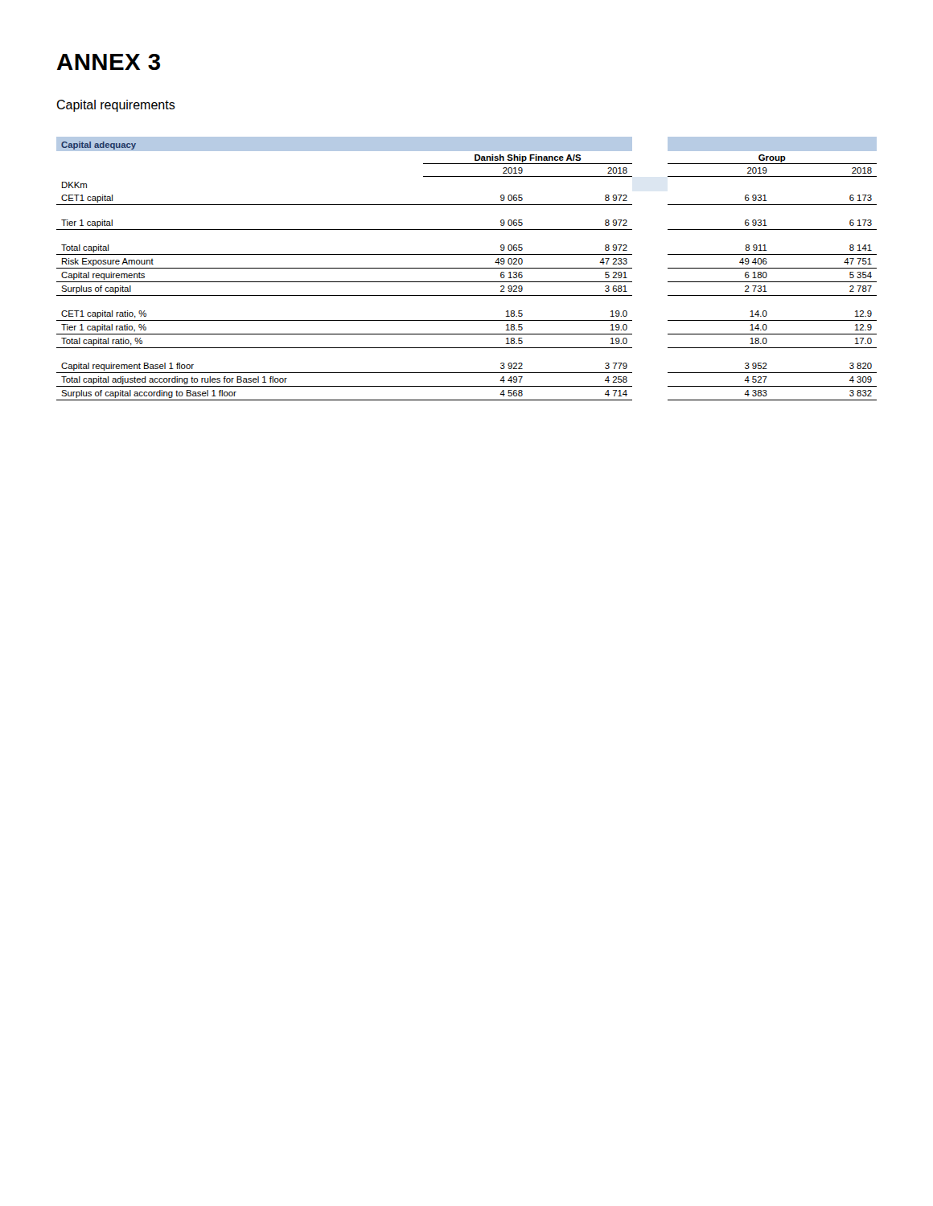ANNEX 3
Capital requirements
| Capital adequacy | | | | | |
| | Danish Ship Finance A/S | | Group |
| | 2019 | 2018 | | 2019 | 2018 |
| DKKm | | | | | |
| CET1 capital | 9 065 | 8 972 | | 6 931 | 6 173 |
| Tier 1 capital | 9 065 | 8 972 | | 6 931 | 6 173 |
| Total capital | 9 065 | 8 972 | | 8 911 | 8 141 |
| Risk Exposure Amount | 49 020 | 47 233 | | 49 406 | 47 751 |
| Capital requirements | 6 136 | 5 291 | | 6 180 | 5 354 |
| Surplus of capital | 2 929 | 3 681 | | 2 731 | 2 787 |
| CET1 capital ratio, % | 18.5 | 19.0 | | 14.0 | 12.9 |
| Tier 1 capital ratio, % | 18.5 | 19.0 | | 14.0 | 12.9 |
| Total capital ratio, % | 18.5 | 19.0 | | 18.0 | 17.0 |
| Capital requirement Basel 1 floor | 3 922 | 3 779 | | 3 952 | 3 820 |
| Total capital adjusted according to rules for Basel 1 floor | 4 497 | 4 258 | | 4 527 | 4 309 |
| Surplus of capital according to Basel 1 floor | 4 568 | 4 714 | | 4 383 | 3 832 |